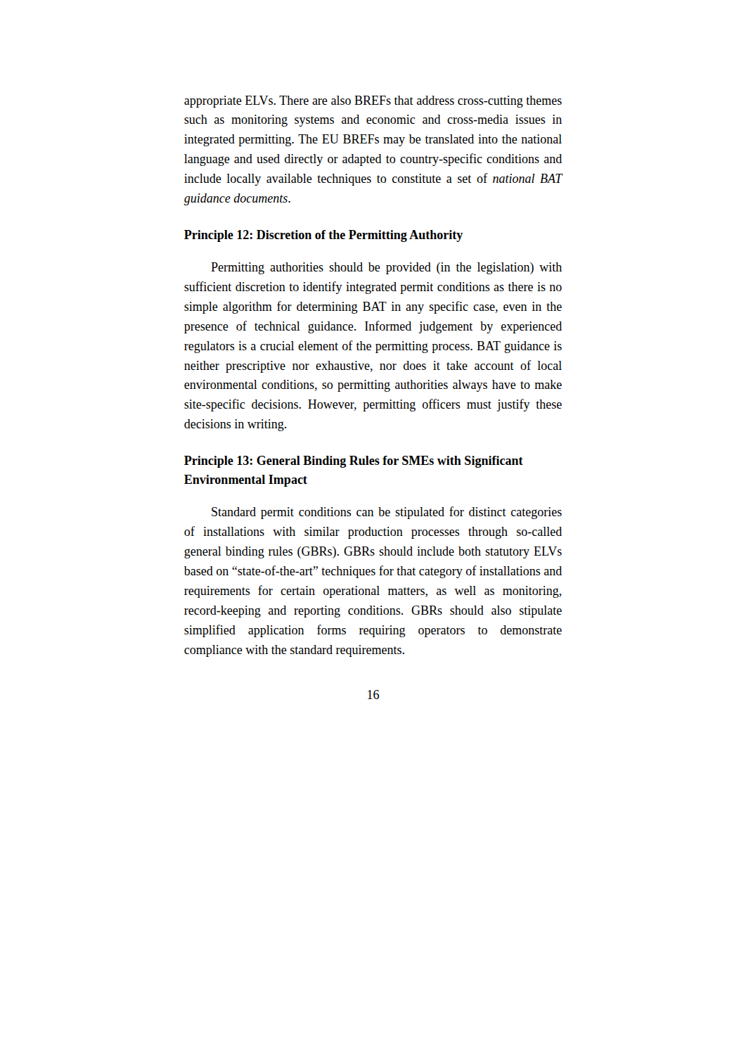appropriate ELVs. There are also BREFs that address cross-cutting themes such as monitoring systems and economic and cross-media issues in integrated permitting. The EU BREFs may be translated into the national language and used directly or adapted to country-specific conditions and include locally available techniques to constitute a set of national BAT guidance documents.
Principle 12: Discretion of the Permitting Authority
Permitting authorities should be provided (in the legislation) with sufficient discretion to identify integrated permit conditions as there is no simple algorithm for determining BAT in any specific case, even in the presence of technical guidance. Informed judgement by experienced regulators is a crucial element of the permitting process. BAT guidance is neither prescriptive nor exhaustive, nor does it take account of local environmental conditions, so permitting authorities always have to make site-specific decisions. However, permitting officers must justify these decisions in writing.
Principle 13: General Binding Rules for SMEs with Significant Environmental Impact
Standard permit conditions can be stipulated for distinct categories of installations with similar production processes through so-called general binding rules (GBRs). GBRs should include both statutory ELVs based on “state-of-the-art” techniques for that category of installations and requirements for certain operational matters, as well as monitoring, record-keeping and reporting conditions. GBRs should also stipulate simplified application forms requiring operators to demonstrate compliance with the standard requirements.
16